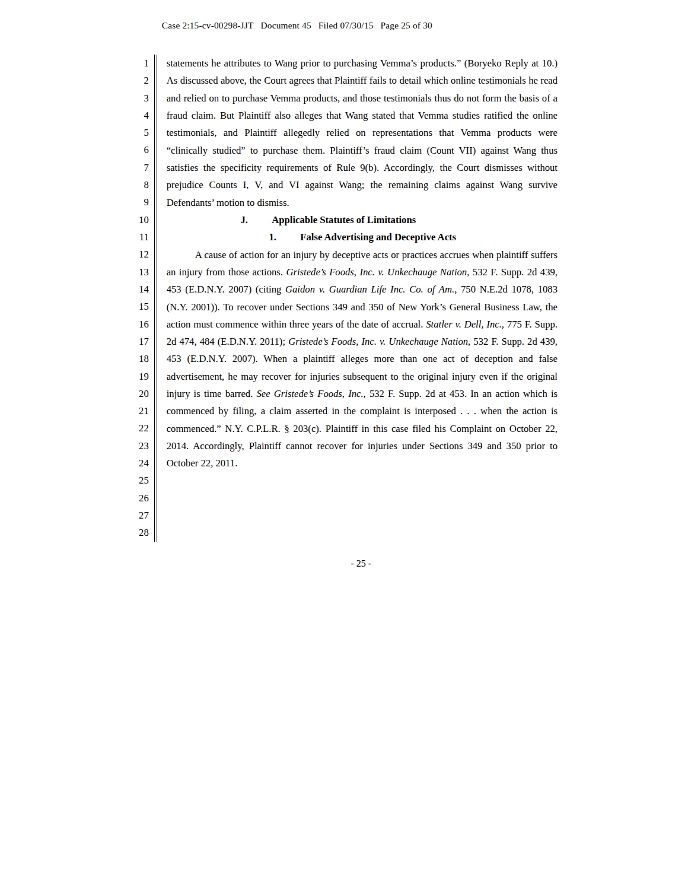Case 2:15-cv-00298-JJT Document 45 Filed 07/30/15 Page 25 of 30
1
2
3
4
5
6
7
8
9
10
11
12
13
14
15
16
17
18
19
20
21
22
23
24
25
26
27
28
statements he attributes to Wang prior to purchasing Vemma’s products.” (Boryeko Reply at 10.) As discussed above, the Court agrees that Plaintiff fails to detail which online testimonials he read and relied on to purchase Vemma products, and those testimonials thus do not form the basis of a fraud claim. But Plaintiff also alleges that Wang stated that Vemma studies ratified the online testimonials, and Plaintiff allegedly relied on representations that Vemma products were “clinically studied” to purchase them. Plaintiff’s fraud claim (Count VII) against Wang thus satisfies the specificity requirements of Rule 9(b). Accordingly, the Court dismisses without prejudice Counts I, V, and VI against Wang; the remaining claims against Wang survive Defendants’ motion to dismiss.
J. Applicable Statutes of Limitations
1. False Advertising and Deceptive Acts
A cause of action for an injury by deceptive acts or practices accrues when plaintiff suffers an injury from those actions. Gristede’s Foods, Inc. v. Unkechauge Nation, 532 F. Supp. 2d 439, 453 (E.D.N.Y. 2007) (citing Gaidon v. Guardian Life Inc. Co. of Am., 750 N.E.2d 1078, 1083 (N.Y. 2001)). To recover under Sections 349 and 350 of New York’s General Business Law, the action must commence within three years of the date of accrual. Statler v. Dell, Inc., 775 F. Supp. 2d 474, 484 (E.D.N.Y. 2011); Gristede’s Foods, Inc. v. Unkechauge Nation, 532 F. Supp. 2d 439, 453 (E.D.N.Y. 2007). When a plaintiff alleges more than one act of deception and false advertisement, he may recover for injuries subsequent to the original injury even if the original injury is time barred. See Gristede’s Foods, Inc., 532 F. Supp. 2d at 453. In an action which is commenced by filing, a claim asserted in the complaint is interposed . . . when the action is commenced.” N.Y. C.P.L.R. § 203(c). Plaintiff in this case filed his Complaint on October 22, 2014. Accordingly, Plaintiff cannot recover for injuries under Sections 349 and 350 prior to October 22, 2011.
- 25 -